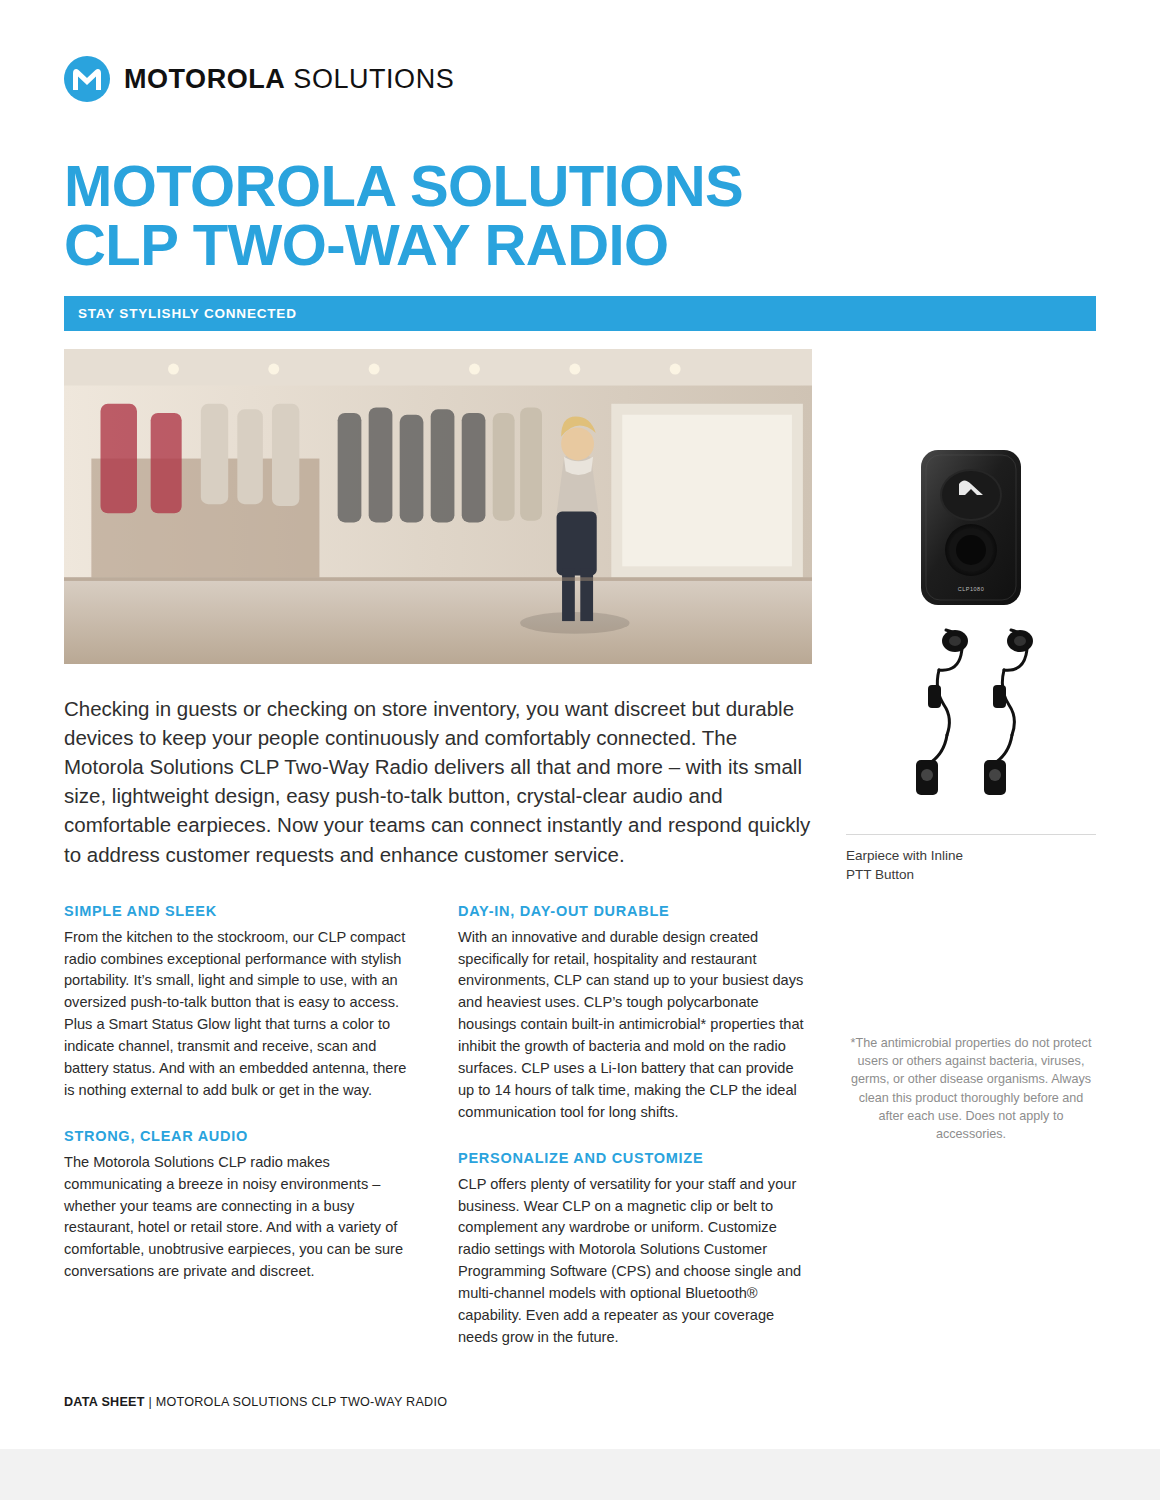MOTOROLA SOLUTIONS
Motorola Solutions
CLP Two-Way Radio
Stay stylishly connected
Checking in guests or checking on store inventory, you want discreet but durable devices to keep your people continuously and comfortably connected. The Motorola Solutions CLP Two-Way Radio delivers all that and more – with its small size, lightweight design, easy push-to-talk button, crystal-clear audio and comfortable earpieces. Now your teams can connect instantly and respond quickly to address customer requests and enhance customer service.
Simple and Sleek
From the kitchen to the stockroom, our CLP compact radio combines exceptional performance with stylish portability. It’s small, light and simple to use, with an oversized push-to-talk button that is easy to access. Plus a Smart Status Glow light that turns a color to indicate channel, transmit and receive, scan and battery status. And with an embedded antenna, there is nothing external to add bulk or get in the way.
Strong, Clear Audio
The Motorola Solutions CLP radio makes communicating a breeze in noisy environments – whether your teams are connecting in a busy restaurant, hotel or retail store. And with a variety of comfortable, unobtrusive earpieces, you can be sure conversations are private and discreet.
Day-In, Day-Out Durable
With an innovative and durable design created specifically for retail, hospitality and restaurant environments, CLP can stand up to your busiest days and heaviest uses. CLP’s tough polycarbonate housings contain built-in antimicrobial* properties that inhibit the growth of bacteria and mold on the radio surfaces. CLP uses a Li-Ion battery that can provide up to 14 hours of talk time, making the CLP the ideal communication tool for long shifts.
Personalize and Customize
CLP offers plenty of versatility for your staff and your business. Wear CLP on a magnetic clip or belt to complement any wardrobe or uniform. Customize radio settings with Motorola Solutions Customer Programming Software (CPS) and choose single and multi-channel models with optional Bluetooth® capability. Even add a repeater as your coverage needs grow in the future.
Earpiece with Inline
PTT Button
*The antimicrobial properties do not protect users or others against bacteria, viruses, germs, or other disease organisms. Always clean this product thoroughly before and after each use. Does not apply to accessories.
DATA SHEET | MOTOROLA SOLUTIONS CLP TWO-WAY RADIO